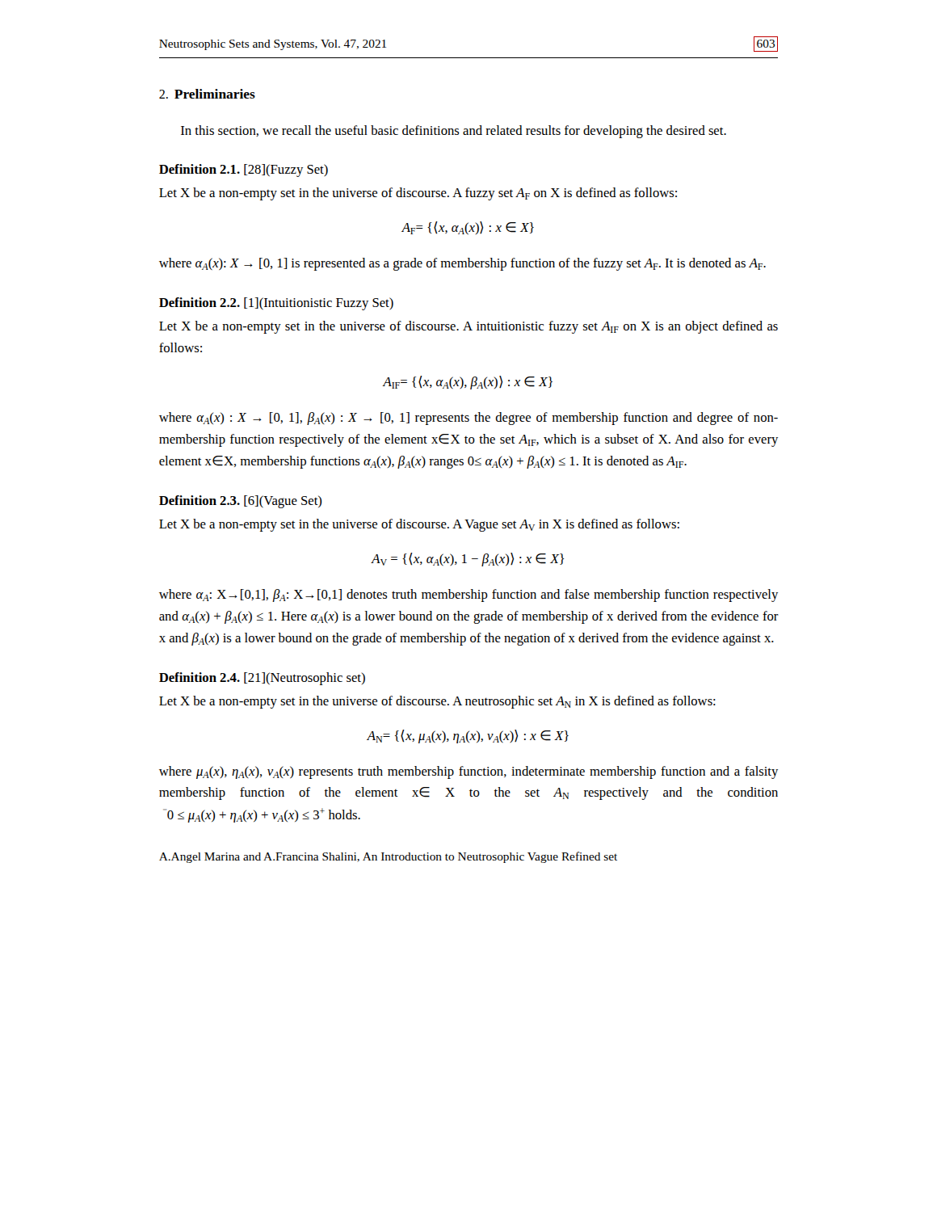Neutrosophic Sets and Systems, Vol. 47, 2021 603
2. Preliminaries
In this section, we recall the useful basic definitions and related results for developing the desired set.
Definition 2.1. [28](Fuzzy Set)
Let X be a non-empty set in the universe of discourse. A fuzzy set AF on X is defined as follows:
AF= {⟨x, αA(x)⟩ : x ∈ X}
where αA(x): X → [0, 1] is represented as a grade of membership function of the fuzzy set AF. It is denoted as AF.
Definition 2.2. [1](Intuitionistic Fuzzy Set)
Let X be a non-empty set in the universe of discourse. A intuitionistic fuzzy set AIF on X is an object defined as follows:
AIF= {⟨x, αA(x), βA(x)⟩ : x ∈ X}
where αA(x) : X → [0, 1], βA(x) : X → [0, 1] represents the degree of membership function and degree of non-membership function respectively of the element x∈X to the set AIF, which is a subset of X. And also for every element x∈X, membership functions αA(x), βA(x) ranges 0≤ αA(x) + βA(x) ≤ 1. It is denoted as AIF.
Definition 2.3. [6](Vague Set)
Let X be a non-empty set in the universe of discourse. A Vague set AV in X is defined as follows:
AV = {⟨x, αA(x), 1 − βA(x)⟩ : x ∈ X}
where αA: X→[0,1], βA: X→[0,1] denotes truth membership function and false membership function respectively and αA(x) + βA(x) ≤ 1. Here αA(x) is a lower bound on the grade of membership of x derived from the evidence for x and βA(x) is a lower bound on the grade of membership of the negation of x derived from the evidence against x.
Definition 2.4. [21](Neutrosophic set)
Let X be a non-empty set in the universe of discourse. A neutrosophic set AN in X is defined as follows:
AN= {⟨x, μA(x), ηA(x), νA(x)⟩ : x ∈ X}
where μA(x), ηA(x), νA(x) represents truth membership function, indeterminate membership function and a falsity membership function of the element x∈ X to the set AN respectively and the condition ⁻0 ≤ μA(x) + ηA(x) + νA(x) ≤ 3+ holds.
A.Angel Marina and A.Francina Shalini, An Introduction to Neutrosophic Vague Refined set